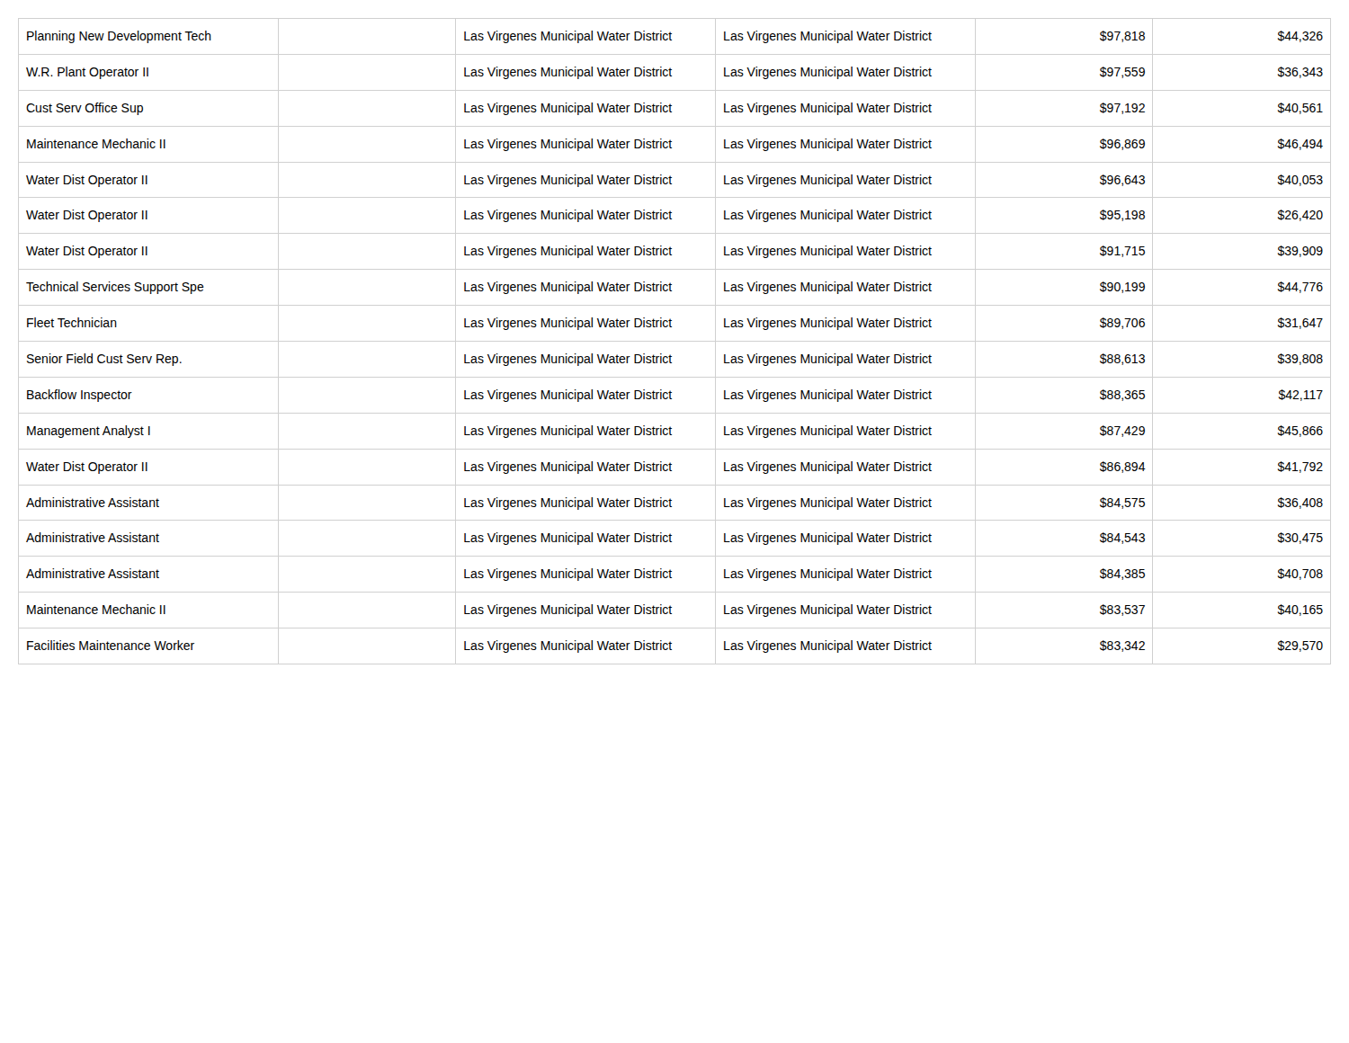| Planning New Development Tech | | Las Virgenes Municipal Water District | Las Virgenes Municipal Water District | $97,818 | $44,326 |
| W.R. Plant Operator II | | Las Virgenes Municipal Water District | Las Virgenes Municipal Water District | $97,559 | $36,343 |
| Cust Serv Office Sup | | Las Virgenes Municipal Water District | Las Virgenes Municipal Water District | $97,192 | $40,561 |
| Maintenance Mechanic II | | Las Virgenes Municipal Water District | Las Virgenes Municipal Water District | $96,869 | $46,494 |
| Water Dist Operator II | | Las Virgenes Municipal Water District | Las Virgenes Municipal Water District | $96,643 | $40,053 |
| Water Dist Operator II | | Las Virgenes Municipal Water District | Las Virgenes Municipal Water District | $95,198 | $26,420 |
| Water Dist Operator II | | Las Virgenes Municipal Water District | Las Virgenes Municipal Water District | $91,715 | $39,909 |
| Technical Services Support Spe | | Las Virgenes Municipal Water District | Las Virgenes Municipal Water District | $90,199 | $44,776 |
| Fleet Technician | | Las Virgenes Municipal Water District | Las Virgenes Municipal Water District | $89,706 | $31,647 |
| Senior Field Cust Serv Rep. | | Las Virgenes Municipal Water District | Las Virgenes Municipal Water District | $88,613 | $39,808 |
| Backflow Inspector | | Las Virgenes Municipal Water District | Las Virgenes Municipal Water District | $88,365 | $42,117 |
| Management Analyst I | | Las Virgenes Municipal Water District | Las Virgenes Municipal Water District | $87,429 | $45,866 |
| Water Dist Operator II | | Las Virgenes Municipal Water District | Las Virgenes Municipal Water District | $86,894 | $41,792 |
| Administrative Assistant | | Las Virgenes Municipal Water District | Las Virgenes Municipal Water District | $84,575 | $36,408 |
| Administrative Assistant | | Las Virgenes Municipal Water District | Las Virgenes Municipal Water District | $84,543 | $30,475 |
| Administrative Assistant | | Las Virgenes Municipal Water District | Las Virgenes Municipal Water District | $84,385 | $40,708 |
| Maintenance Mechanic II | | Las Virgenes Municipal Water District | Las Virgenes Municipal Water District | $83,537 | $40,165 |
| Facilities Maintenance Worker | | Las Virgenes Municipal Water District | Las Virgenes Municipal Water District | $83,342 | $29,570 |